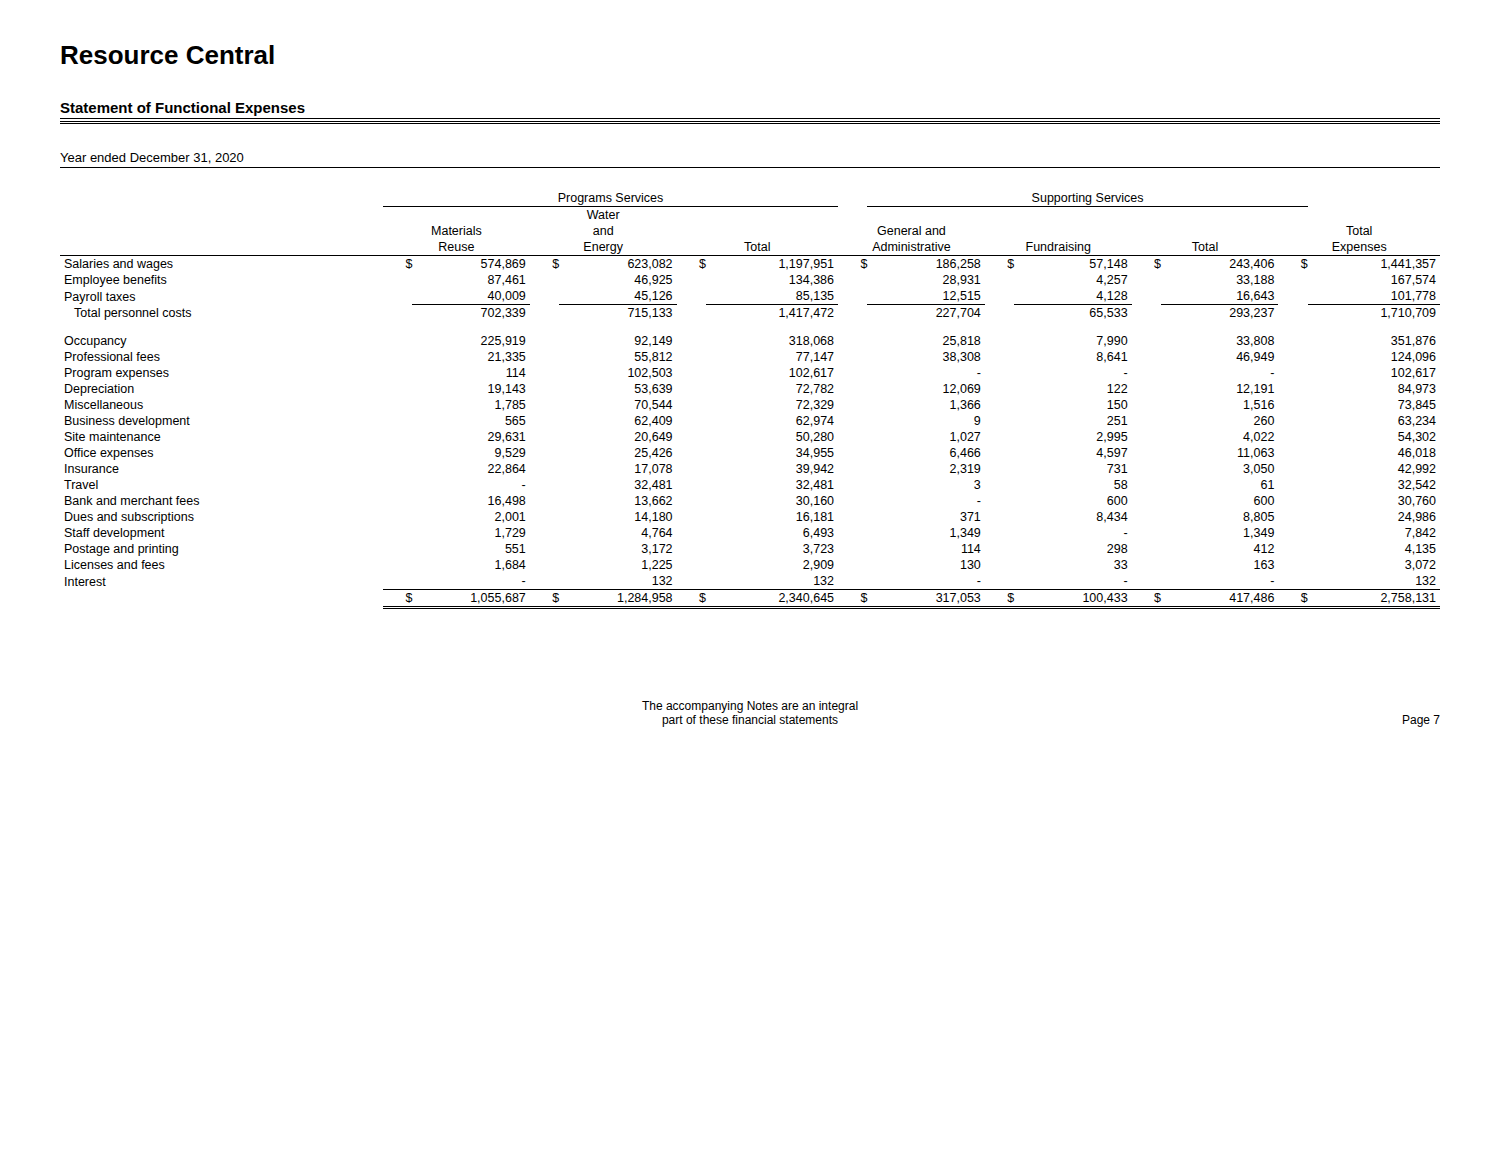Resource Central
Statement of Functional Expenses
Year ended December 31, 2020
| | Programs Services | | Supporting Services | |
| --- | --- | --- | --- | --- |
| | | Water | | | | | |
| | Materials | and | | General and | | | Total |
| | Reuse | Energy | Total | Administrative | Fundraising | Total | Expenses |
| Salaries and wages | $ | 574,869 | $ | 623,082 | $ | 1,197,951 | $ | 186,258 | $ | 57,148 | $ | 243,406 | $ | 1,441,357 |
| Employee benefits | | 87,461 | | 46,925 | | 134,386 | | 28,931 | | 4,257 | | 33,188 | | 167,574 |
| Payroll taxes | | 40,009 | | 45,126 | | 85,135 | | 12,515 | | 4,128 | | 16,643 | | 101,778 |
| Total personnel costs | | 702,339 | | 715,133 | | 1,417,472 | | 227,704 | | 65,533 | | 293,237 | | 1,710,709 |
| Occupancy | | 225,919 | | 92,149 | | 318,068 | | 25,818 | | 7,990 | | 33,808 | | 351,876 |
| Professional fees | | 21,335 | | 55,812 | | 77,147 | | 38,308 | | 8,641 | | 46,949 | | 124,096 |
| Program expenses | | 114 | | 102,503 | | 102,617 | | - | | - | | - | | 102,617 |
| Depreciation | | 19,143 | | 53,639 | | 72,782 | | 12,069 | | 122 | | 12,191 | | 84,973 |
| Miscellaneous | | 1,785 | | 70,544 | | 72,329 | | 1,366 | | 150 | | 1,516 | | 73,845 |
| Business development | | 565 | | 62,409 | | 62,974 | | 9 | | 251 | | 260 | | 63,234 |
| Site maintenance | | 29,631 | | 20,649 | | 50,280 | | 1,027 | | 2,995 | | 4,022 | | 54,302 |
| Office expenses | | 9,529 | | 25,426 | | 34,955 | | 6,466 | | 4,597 | | 11,063 | | 46,018 |
| Insurance | | 22,864 | | 17,078 | | 39,942 | | 2,319 | | 731 | | 3,050 | | 42,992 |
| Travel | | - | | 32,481 | | 32,481 | | 3 | | 58 | | 61 | | 32,542 |
| Bank and merchant fees | | 16,498 | | 13,662 | | 30,160 | | - | | 600 | | 600 | | 30,760 |
| Dues and subscriptions | | 2,001 | | 14,180 | | 16,181 | | 371 | | 8,434 | | 8,805 | | 24,986 |
| Staff development | | 1,729 | | 4,764 | | 6,493 | | 1,349 | | - | | 1,349 | | 7,842 |
| Postage and printing | | 551 | | 3,172 | | 3,723 | | 114 | | 298 | | 412 | | 4,135 |
| Licenses and fees | | 1,684 | | 1,225 | | 2,909 | | 130 | | 33 | | 163 | | 3,072 |
| Interest | | - | | 132 | | 132 | | - | | - | | - | | 132 |
| | $ | 1,055,687 | $ | 1,284,958 | $ | 2,340,645 | $ | 317,053 | $ | 100,433 | $ | 417,486 | $ | 2,758,131 |
The accompanying Notes are an integral
part of these financial statements Page 7